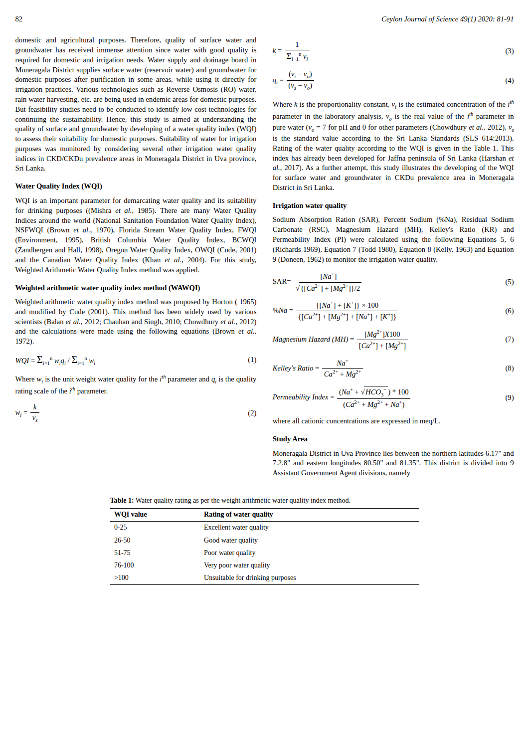82
Ceylon Journal of Science 49(1) 2020: 81-91
domestic and agricultural purposes. Therefore, quality of surface water and groundwater has received immense attention since water with good quality is required for domestic and irrigation needs. Water supply and drainage board in Moneragala District supplies surface water (reservoir water) and groundwater for domestic purposes after purification in some areas, while using it directly for irrigation practices. Various technologies such as Reverse Osmosis (RO) water, rain water harvesting, etc. are being used in endemic areas for domestic purposes. But feasibility studies need to be conducted to identify low cost technologies for continuing the sustainability. Hence, this study is aimed at understanding the quality of surface and groundwater by developing of a water quality index (WQI) to assess their suitability for domestic purposes. Suitability of water for irrigation purposes was monitored by considering several other irrigation water quality indices in CKD/CKDu prevalence areas in Moneragala District in Uva province, Sri Lanka.
Water Quality Index (WQI)
WQI is an important parameter for demarcating water quality and its suitability for drinking purposes ((Mishra et al., 1985). There are many Water Quality Indices around the world (National Sanitation Foundation Water Quality Index), NSFWQI (Brown et al., 1970), Florida Stream Water Quality Index, FWQI (Environment, 1995), British Columbia Water Quality Index, BCWQI (Zandbergen and Hall, 1998), Oregon Water Quality Index, OWQI (Cude, 2001) and the Canadian Water Quality Index (Khan et al., 2004). For this study, Weighted Arithmetic Water Quality Index method was applied.
Weighted arithmetic water quality index method (WAWQI)
Weighted arithmetic water quality index method was proposed by Horton ( 1965) and modified by Cude (2001). This method has been widely used by various scientists (Balan et al., 2012; Chauhan and Singh, 2010; Chowdhury et al., 2012) and the calculations were made using the following equations (Brown et al., 1972).
WQI = Σi=1n wiqi / Σi=1n wi
(1)
Where wi is the unit weight water quality for the ith parameter and qi is the quality rating scale of the ith parameter.
wi = kvs
(2)
k = 1 Σi−1n vi
(3)
qi = (vi − vo)(vs − vo)
(4)
Where k is the proportionality constant, vi is the estimated concentration of the ith parameter in the laboratory analysis, vo is the real value of the ith parameter in pure water (vo = 7 for pH and 0 for other parameters (Chowdhury et al., 2012), vs is the standard value according to the Sri Lanka Standards (SLS 614:2013). Rating of the water quality according to the WQI is given in the Table 1. This index has already been developed for Jaffna peninsula of Sri Lanka (Harshan et al., 2017). As a further attempt, this study illustrates the developing of the WQI for surface water and groundwater in CKDu prevalence area in Moneragala District in Sri Lanka.
Irrigation water quality
Sodium Absorption Ration (SAR), Percent Sodium (%Na), Residual Sodium Carbonate (RSC), Magnesium Hazard (MH), Kelley's Ratio (KR) and Permeability Index (PI) were calculated using the following Equations 5, 6 (Richards 1969), Equation 7 (Todd 1980), Equation 8 (Kelly, 1963) and Equation 9 (Doneen, 1962) to monitor the irrigation water quality.
SAR= [Na+]√{[Ca2+] + [Mg2+]}/2
(5)
%Na = {[Na+] + [K+]} × 100{[Ca2+] + [Mg2+] + [Na+] + [K+]}
(6)
Magnesium Hazard (MH) = [Mg2+]X100[Ca2+] + [Mg2+]
(7)
Kelley's Ratio = Na+Ca2+ + Mg2+
(8)
Permeability Index = (Na+ + √HCO3−) * 100(Ca2+ + Mg2+ + Na+)
(9)
where all cationic concentrations are expressed in meq/L.
Study Area
Moneragala District in Uva Province lies between the northern latitudes 6.17" and 7.2.8" and eastern longitudes 80.50" and 81.35". This district is divided into 9 Assistant Government Agent divisions, namely
Table 1: Water quality rating as per the weight arithmetic water quality index method.
| WQI value | Rating of water quality |
| --- | --- |
| 0-25 | Excellent water quality |
| 26-50 | Good water quality |
| 51-75 | Poor water quality |
| 76-100 | Very poor water quality |
| >100 | Unsuitable for drinking purposes |